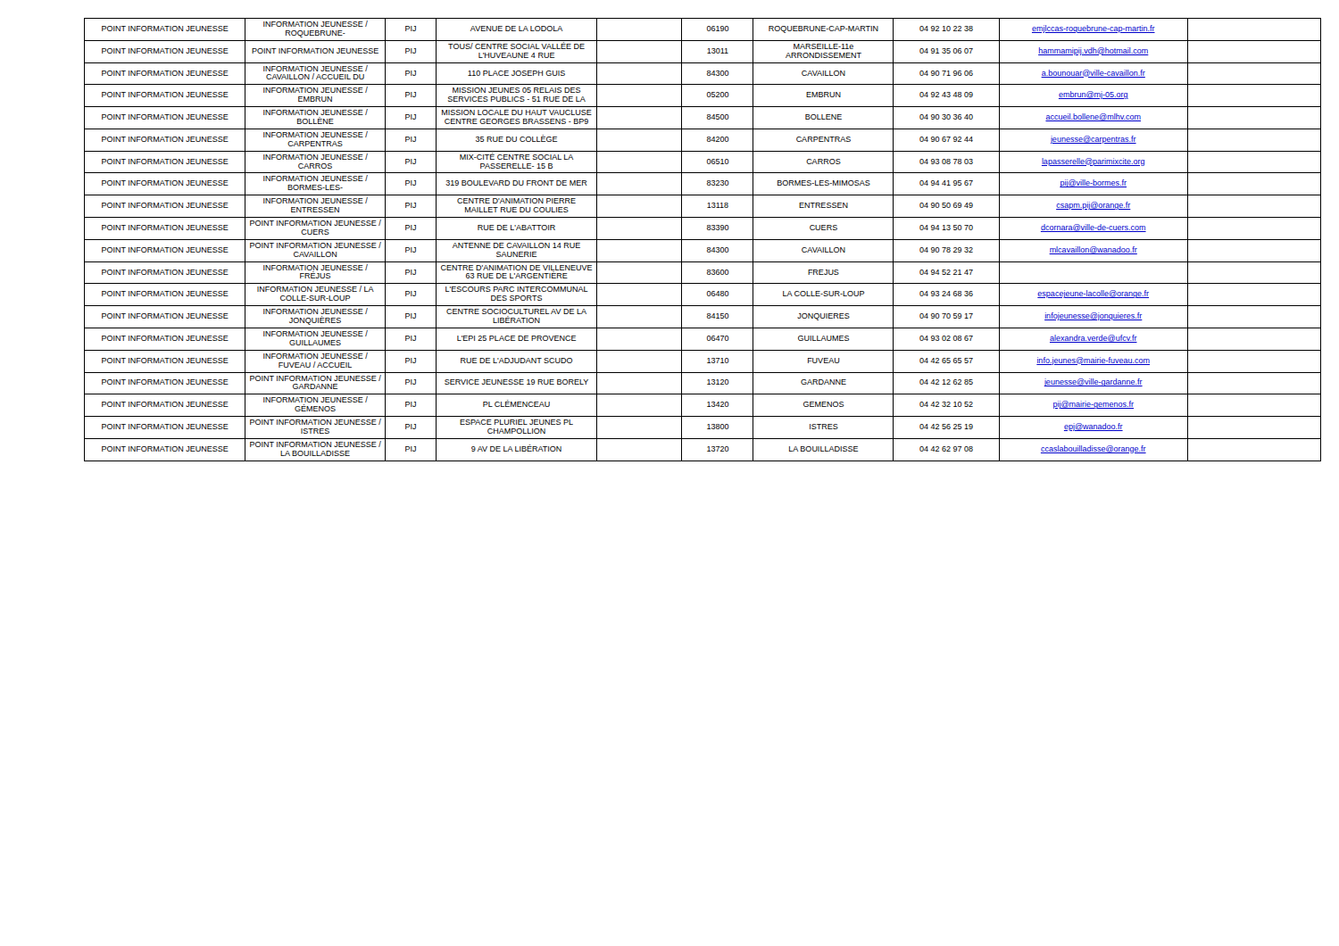| | | POINT INFORMATION JEUNESSE | INFORMATION JEUNESSE / ROQUEBRUNE- | PIJ | AVENUE DE LA LODOLA | | 06190 | ROQUEBRUNE-CAP-MARTIN | 04 92 10 22 38 | emjlccas-roquebrune-cap-martin.fr | |
| | | POINT INFORMATION JEUNESSE | POINT INFORMATION JEUNESSE | PIJ | TOUS/ CENTRE SOCIAL VALLÉE DE L'HUVEAUNE 4 RUE | | 13011 | MARSEILLE-11e ARRONDISSEMENT | 04 91 35 06 07 | hammamipij.vdh@hotmail.com | |
| | | POINT INFORMATION JEUNESSE | INFORMATION JEUNESSE / CAVAILLON / ACCUEIL DU | PIJ | 110 PLACE JOSEPH GUIS | | 84300 | CAVAILLON | 04 90 71 96 06 | a.bounouar@ville-cavaillon.fr | |
| | | POINT INFORMATION JEUNESSE | INFORMATION JEUNESSE / EMBRUN | PIJ | MISSION JEUNES 05 RELAIS DES SERVICES PUBLICS - 51 RUE DE LA | | 05200 | EMBRUN | 04 92 43 48 09 | embrun@mj-05.org | |
| | | POINT INFORMATION JEUNESSE | INFORMATION JEUNESSE / BOLLÈNE | PIJ | MISSION LOCALE DU HAUT VAUCLUSE CENTRE GEORGES BRASSENS - BP9 | | 84500 | BOLLENE | 04 90 30 36 40 | accueil.bollene@mlhv.com | |
| | | POINT INFORMATION JEUNESSE | INFORMATION JEUNESSE / CARPENTRAS | PIJ | 35 RUE DU COLLÈGE | | 84200 | CARPENTRAS | 04 90 67 92 44 | jeunesse@carpentras.fr | |
| | | POINT INFORMATION JEUNESSE | INFORMATION JEUNESSE / CARROS | PIJ | MIX-CITÉ CENTRE SOCIAL LA PASSERELLE- 15 B | | 06510 | CARROS | 04 93 08 78 03 | lapasserelle@parimixcite.org | |
| | | POINT INFORMATION JEUNESSE | INFORMATION JEUNESSE / BORMES-LES- | PIJ | 319 BOULEVARD DU FRONT DE MER | | 83230 | BORMES-LES-MIMOSAS | 04 94 41 95 67 | pij@ville-bormes.fr | |
| | | POINT INFORMATION JEUNESSE | INFORMATION JEUNESSE / ENTRESSEN | PIJ | CENTRE D'ANIMATION PIERRE MAILLET RUE DU COULIES | | 13118 | ENTRESSEN | 04 90 50 69 49 | csapm.pij@orange.fr | |
| | | POINT INFORMATION JEUNESSE | POINT INFORMATION JEUNESSE / CUERS | PIJ | RUE DE L'ABATTOIR | | 83390 | CUERS | 04 94 13 50 70 | dcornara@ville-de-cuers.com | |
| | | POINT INFORMATION JEUNESSE | POINT INFORMATION JEUNESSE / CAVAILLON | PIJ | ANTENNE DE CAVAILLON 14 RUE SAUNERIE | | 84300 | CAVAILLON | 04 90 78 29 32 | mlcavaillon@wanadoo.fr | |
| | | POINT INFORMATION JEUNESSE | INFORMATION JEUNESSE / FRÉJUS | PIJ | CENTRE D'ANIMATION DE VILLENEUVE 63 RUE DE L'ARGENTIÈRE | | 83600 | FREJUS | 04 94 52 21 47 | | |
| | | POINT INFORMATION JEUNESSE | INFORMATION JEUNESSE / LA COLLE-SUR-LOUP | PIJ | L'ESCOURS PARC INTERCOMMUNAL DES SPORTS | | 06480 | LA COLLE-SUR-LOUP | 04 93 24 68 36 | espacejeune-lacolle@orange.fr | |
| | | POINT INFORMATION JEUNESSE | INFORMATION JEUNESSE / JONQUIÈRES | PIJ | CENTRE SOCIOCULTUREL AV DE LA LIBÉRATION | | 84150 | JONQUIERES | 04 90 70 59 17 | infojeunesse@jonquieres.fr | |
| | | POINT INFORMATION JEUNESSE | INFORMATION JEUNESSE / GUILLAUMES | PIJ | L'EPI 25 PLACE DE PROVENCE | | 06470 | GUILLAUMES | 04 93 02 08 67 | alexandra.verde@ufcv.fr | |
| | | POINT INFORMATION JEUNESSE | INFORMATION JEUNESSE / FUVEAU / ACCUEIL | PIJ | RUE DE L'ADJUDANT SCUDO | | 13710 | FUVEAU | 04 42 65 65 57 | info.jeunes@mairie-fuveau.com | |
| | | POINT INFORMATION JEUNESSE | POINT INFORMATION JEUNESSE / GARDANNE | PIJ | SERVICE JEUNESSE 19 RUE BORELY | | 13120 | GARDANNE | 04 42 12 62 85 | jeunesse@ville-gardanne.fr | |
| | | POINT INFORMATION JEUNESSE | INFORMATION JEUNESSE / GÉMENOS | PIJ | PL CLÉMENCEAU | | 13420 | GEMENOS | 04 42 32 10 52 | pij@mairie-gemenos.fr | |
| | | POINT INFORMATION JEUNESSE | POINT INFORMATION JEUNESSE / ISTRES | PIJ | ESPACE PLURIEL JEUNES PL CHAMPOLLION | | 13800 | ISTRES | 04 42 56 25 19 | epj@wanadoo.fr | |
| | | POINT INFORMATION JEUNESSE | POINT INFORMATION JEUNESSE / LA BOUILLADISSE | PIJ | 9 AV DE LA LIBÉRATION | | 13720 | LA BOUILLADISSE | 04 42 62 97 08 | ccaslabouilladisse@orange.fr | |